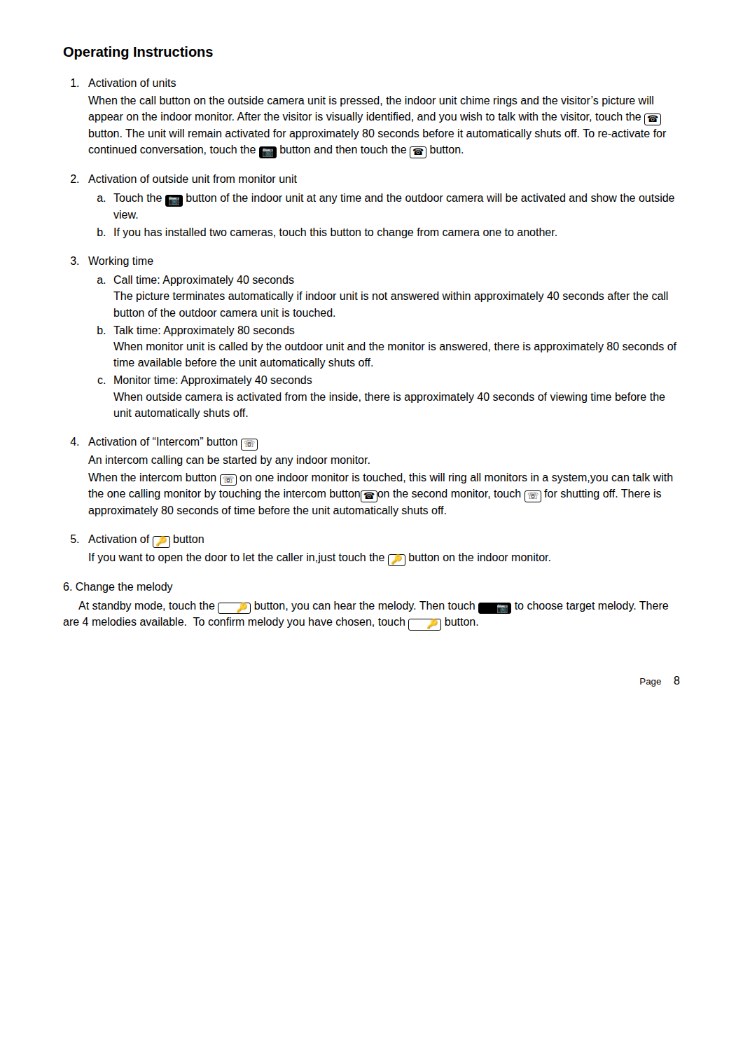Operating Instructions
Activation of units
When the call button on the outside camera unit is pressed, the indoor unit chime rings and the visitor’s picture will appear on the indoor monitor. After the visitor is visually identified, and you wish to talk with the visitor, touch the ☎ button. The unit will remain activated for approximately 80 seconds before it automatically shuts off. To re-activate for continued conversation, touch the 📷 button and then touch the ☎ button.
Activation of outside unit from monitor unit
Touch the 📷 button of the indoor unit at any time and the outdoor camera will be activated and show the outside view.
If you has installed two cameras, touch this button to change from camera one to another.
Working time
Call time: Approximately 40 seconds
The picture terminates automatically if indoor unit is not answered within approximately 40 seconds after the call button of the outdoor camera unit is touched.
Talk time: Approximately 80 seconds
When monitor unit is called by the outdoor unit and the monitor is answered, there is approximately 80 seconds of time available before the unit automatically shuts off.
Monitor time: Approximately 40 seconds
When outside camera is activated from the inside, there is approximately 40 seconds of viewing time before the unit automatically shuts off.
Activation of “Intercom” button ☏
An intercom calling can be started by any indoor monitor.
When the intercom button ☏ on one indoor monitor is touched, this will ring all monitors in a system,you can talk with the one calling monitor by touching the intercom button☎on the second monitor, touch ☏ for shutting off. There is approximately 80 seconds of time before the unit automatically shuts off.
Activation of 🔑 button
If you want to open the door to let the caller in,just touch the 🔑 button on the indoor monitor.
6. Change the melody
At standby mode, touch the 🔑 button, you can hear the melody. Then touch 📷 to choose target melody. There are 4 melodies available. To confirm melody you have chosen, touch 🔑 button.
Page 8